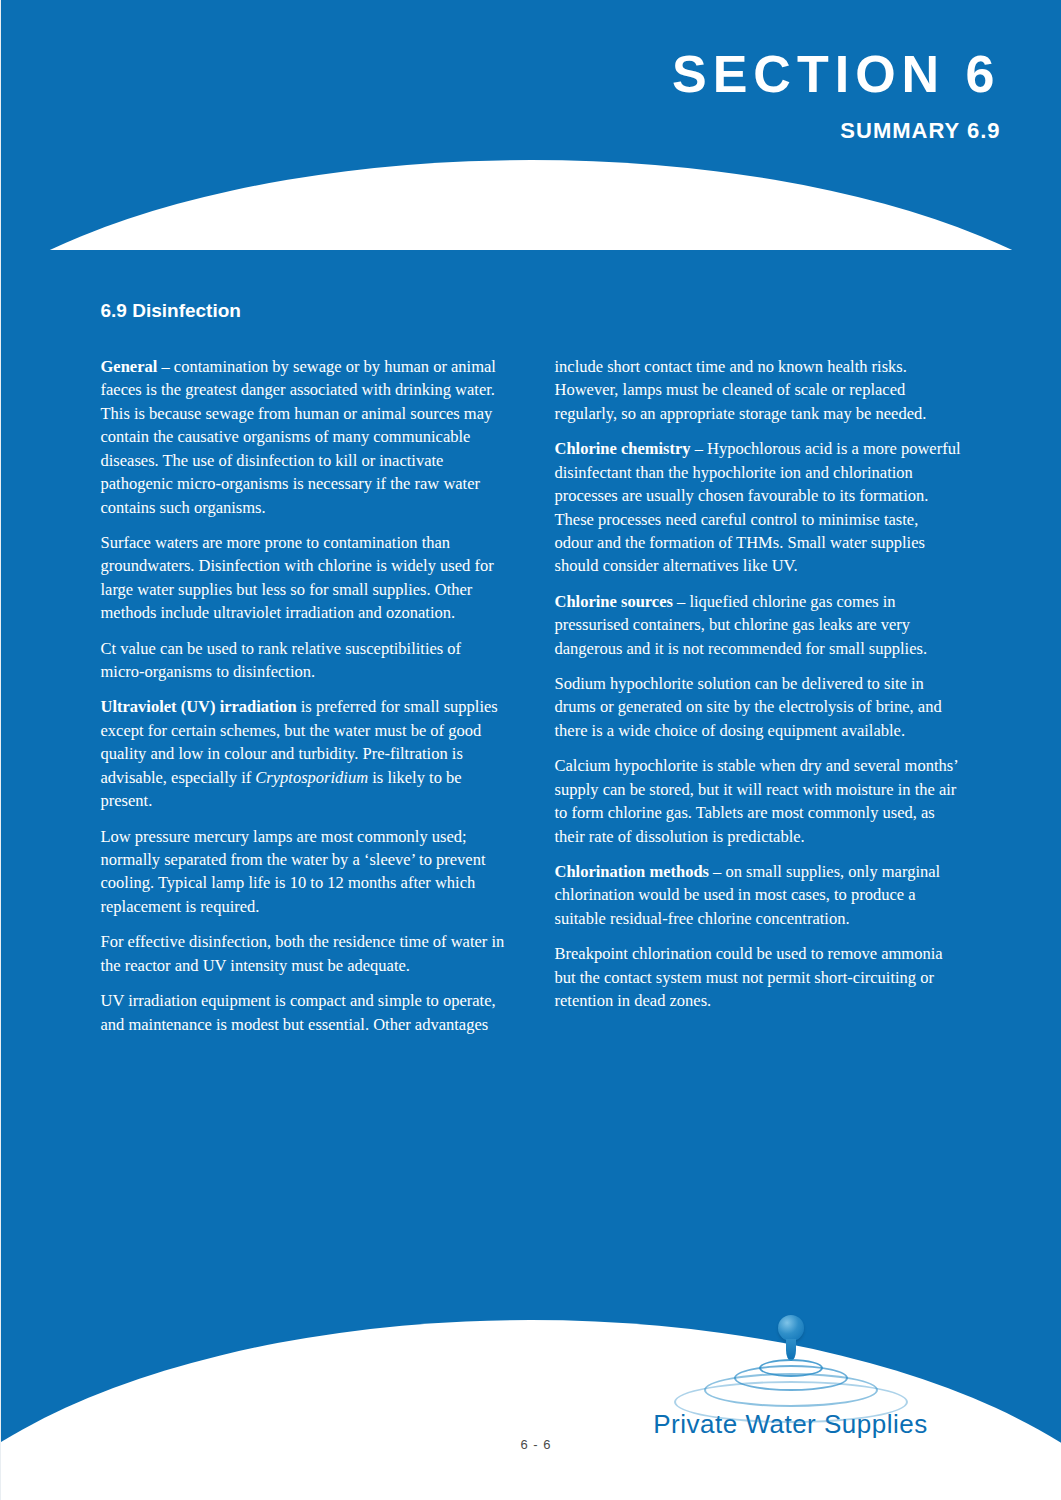SECTION 6
SUMMARY 6.9
6.9 Disinfection
General – contamination by sewage or by human or animal faeces is the greatest danger associated with drinking water. This is because sewage from human or animal sources may contain the causative organisms of many communicable diseases. The use of disinfection to kill or inactivate pathogenic micro-organisms is necessary if the raw water contains such organisms.
Surface waters are more prone to contamination than groundwaters. Disinfection with chlorine is widely used for large water supplies but less so for small supplies. Other methods include ultraviolet irradiation and ozonation.
Ct value can be used to rank relative susceptibilities of micro-organisms to disinfection.
Ultraviolet (UV) irradiation is preferred for small supplies except for certain schemes, but the water must be of good quality and low in colour and turbidity. Pre-filtration is advisable, especially if Cryptosporidium is likely to be present.
Low pressure mercury lamps are most commonly used; normally separated from the water by a ‘sleeve’ to prevent cooling. Typical lamp life is 10 to 12 months after which replacement is required.
For effective disinfection, both the residence time of water in the reactor and UV intensity must be adequate.
UV irradiation equipment is compact and simple to operate, and maintenance is modest but essential. Other advantages include short contact time and no known health risks. However, lamps must be cleaned of scale or replaced regularly, so an appropriate storage tank may be needed.
Chlorine chemistry – Hypochlorous acid is a more powerful disinfectant than the hypochlorite ion and chlorination processes are usually chosen favourable to its formation. These processes need careful control to minimise taste, odour and the formation of THMs. Small water supplies should consider alternatives like UV.
Chlorine sources – liquefied chlorine gas comes in pressurised containers, but chlorine gas leaks are very dangerous and it is not recommended for small supplies.
Sodium hypochlorite solution can be delivered to site in drums or generated on site by the electrolysis of brine, and there is a wide choice of dosing equipment available.
Calcium hypochlorite is stable when dry and several months’ supply can be stored, but it will react with moisture in the air to form chlorine gas. Tablets are most commonly used, as their rate of dissolution is predictable.
Chlorination methods – on small supplies, only marginal chlorination would be used in most cases, to produce a suitable residual-free chlorine concentration.
Breakpoint chlorination could be used to remove ammonia but the contact system must not permit short-circuiting or retention in dead zones.
Private Water Supplies
6 - 6